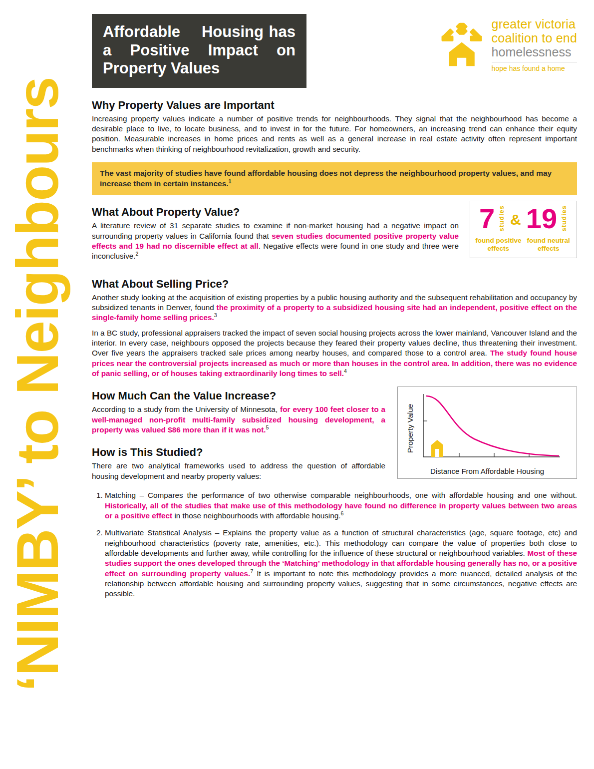‘NIMBY’ to Neighbours
Affordable Housing has a Positive Impact on Property Values
greater victoria
coalition to end
homelessness
hope has found a home
Why Property Values are Important
Increasing property values indicate a number of positive trends for neighbourhoods. They signal that the neighbourhood has become a desirable place to live, to locate business, and to invest in for the future. For homeowners, an increasing trend can enhance their equity position. Measurable increases in home prices and rents as well as a general increase in real estate activity often represent important benchmarks when thinking of neighbourhood revitalization, growth and security.
The vast majority of studies have found affordable housing does not depress the neighbourhood property values, and may increase them in certain instances.1
7
studies
&
19
studies
found positive effects
found neutral effects
What About Property Value?
A literature review of 31 separate studies to examine if non-market housing had a negative impact on surrounding property values in California found that seven studies documented positive property value effects and 19 had no discernible effect at all. Negative effects were found in one study and three were inconclusive.2
What About Selling Price?
Another study looking at the acquisition of existing properties by a public housing authority and the subsequent rehabilitation and occupancy by subsidized tenants in Denver, found the proximity of a property to a subsidized housing site had an independent, positive effect on the single-family home selling prices.3
In a BC study, professional appraisers tracked the impact of seven social housing projects across the lower mainland, Vancouver Island and the interior. In every case, neighbours opposed the projects because they feared their property values decline, thus threatening their investment. Over five years the appraisers tracked sale prices among nearby houses, and compared those to a control area. The study found house prices near the controversial projects increased as much or more than houses in the control area. In addition, there was no evidence of panic selling, or of houses taking extraordinarily long times to sell.4
Property Value
Distance From Affordable Housing
How Much Can the Value Increase?
According to a study from the University of Minnesota, for every 100 feet closer to a well-managed non-profit multi-family subsidized housing development, a property was valued $86 more than if it was not.5
How is This Studied?
There are two analytical frameworks used to address the question of affordable housing development and nearby property values:
Matching – Compares the performance of two otherwise comparable neighbourhoods, one with affordable housing and one without. Historically, all of the studies that make use of this methodology have found no difference in property values between two areas or a positive effect in those neighbourhoods with affordable housing.6
Multivariate Statistical Analysis – Explains the property value as a function of structural characteristics (age, square footage, etc) and neighbourhood characteristics (poverty rate, amenities, etc.). This methodology can compare the value of properties both close to affordable developments and further away, while controlling for the influence of these structural or neighbourhood variables. Most of these studies support the ones developed through the ‘Matching’ methodology in that affordable housing generally has no, or a positive effect on surrounding property values.7 It is important to note this methodology provides a more nuanced, detailed analysis of the relationship between affordable housing and surrounding property values, suggesting that in some circumstances, negative effects are possible.